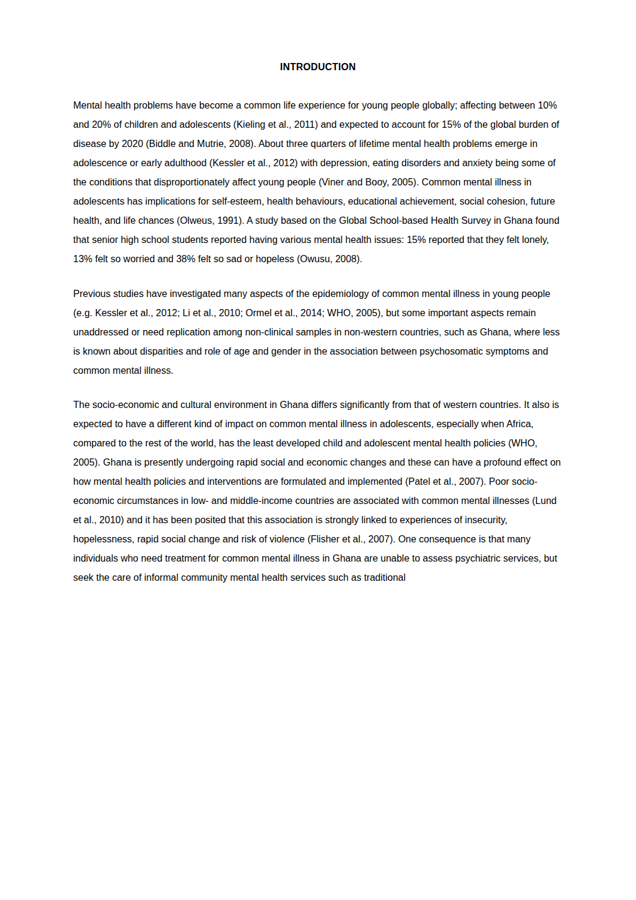INTRODUCTION
Mental health problems have become a common life experience for young people globally; affecting between 10% and 20% of children and adolescents (Kieling et al., 2011) and expected to account for 15% of the global burden of disease by 2020 (Biddle and Mutrie, 2008). About three quarters of lifetime mental health problems emerge in adolescence or early adulthood (Kessler et al., 2012) with depression, eating disorders and anxiety being some of the conditions that disproportionately affect young people (Viner and Booy, 2005). Common mental illness in adolescents has implications for self-esteem, health behaviours, educational achievement, social cohesion, future health, and life chances (Olweus, 1991). A study based on the Global School-based Health Survey in Ghana found that senior high school students reported having various mental health issues: 15% reported that they felt lonely, 13% felt so worried and 38% felt so sad or hopeless (Owusu, 2008).
Previous studies have investigated many aspects of the epidemiology of common mental illness in young people (e.g. Kessler et al., 2012; Li et al., 2010; Ormel et al., 2014; WHO, 2005), but some important aspects remain unaddressed or need replication among non-clinical samples in non-western countries, such as Ghana, where less is known about disparities and role of age and gender in the association between psychosomatic symptoms and common mental illness.
The socio-economic and cultural environment in Ghana differs significantly from that of western countries. It also is expected to have a different kind of impact on common mental illness in adolescents, especially when Africa, compared to the rest of the world, has the least developed child and adolescent mental health policies (WHO, 2005). Ghana is presently undergoing rapid social and economic changes and these can have a profound effect on how mental health policies and interventions are formulated and implemented (Patel et al., 2007). Poor socio-economic circumstances in low- and middle-income countries are associated with common mental illnesses (Lund et al., 2010) and it has been posited that this association is strongly linked to experiences of insecurity, hopelessness, rapid social change and risk of violence (Flisher et al., 2007). One consequence is that many individuals who need treatment for common mental illness in Ghana are unable to assess psychiatric services, but seek the care of informal community mental health services such as traditional